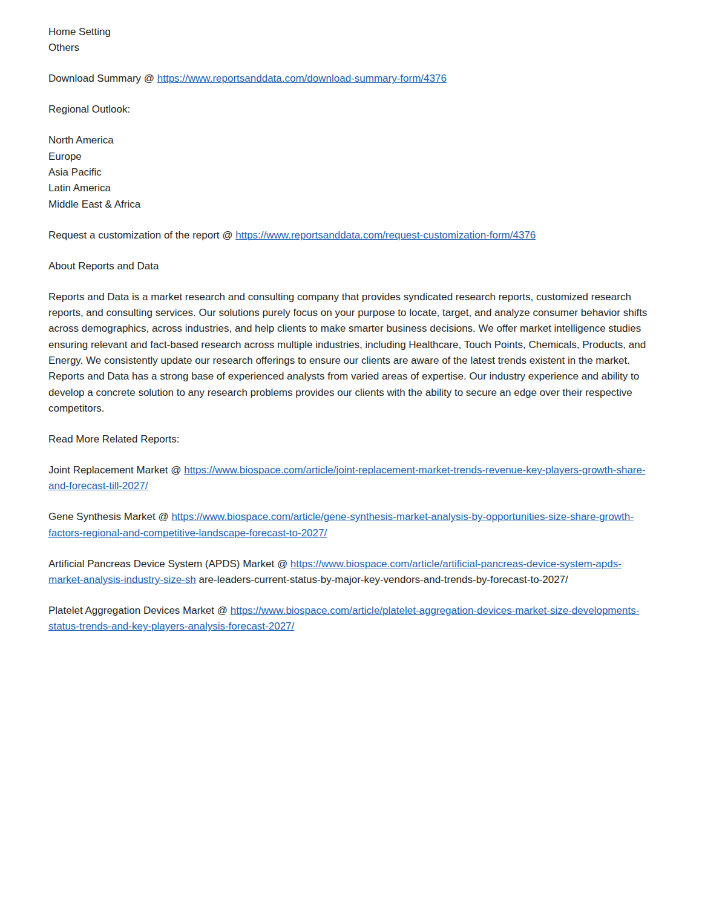Home Setting
Others
Download Summary @ https://www.reportsanddata.com/download-summary-form/4376
Regional Outlook:
North America
Europe
Asia Pacific
Latin America
Middle East & Africa
Request a customization of the report @ https://www.reportsanddata.com/request-customization-form/4376
About Reports and Data
Reports and Data is a market research and consulting company that provides syndicated research reports, customized research reports, and consulting services. Our solutions purely focus on your purpose to locate, target, and analyze consumer behavior shifts across demographics, across industries, and help clients to make smarter business decisions. We offer market intelligence studies ensuring relevant and fact-based research across multiple industries, including Healthcare, Touch Points, Chemicals, Products, and Energy. We consistently update our research offerings to ensure our clients are aware of the latest trends existent in the market. Reports and Data has a strong base of experienced analysts from varied areas of expertise. Our industry experience and ability to develop a concrete solution to any research problems provides our clients with the ability to secure an edge over their respective competitors.
Read More Related Reports:
Joint Replacement Market @ https://www.biospace.com/article/joint-replacement-market-trends-revenue-key-players-growth-share-and-forecast-till-2027/
Gene Synthesis Market @ https://www.biospace.com/article/gene-synthesis-market-analysis-by-opportunities-size-share-growth-factors-regional-and-competitive-landscape-forecast-to-2027/
Artificial Pancreas Device System (APDS) Market @ https://www.biospace.com/article/artificial-pancreas-device-system-apds-market-analysis-industry-size-sh are-leaders-current-status-by-major-key-vendors-and-trends-by-forecast-to-2027/
Platelet Aggregation Devices Market @ https://www.biospace.com/article/platelet-aggregation-devices-market-size-developments-status-trends-and-key-players-analysis-forecast-2027/